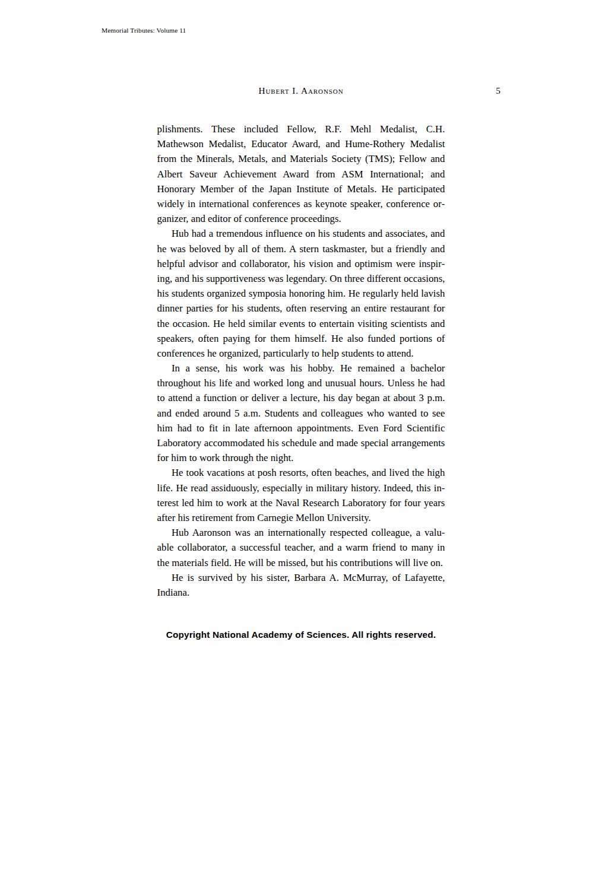Memorial Tributes: Volume 11
Hubert I. Aaronson 5
plishments. These included Fellow, R.F. Mehl Medalist, C.H. Mathewson Medalist, Educator Award, and Hume-Rothery Medalist from the Minerals, Metals, and Materials Society (TMS); Fellow and Albert Saveur Achievement Award from ASM International; and Honorary Member of the Japan Institute of Metals. He participated widely in international conferences as keynote speaker, conference organizer, and editor of conference proceedings.
Hub had a tremendous influence on his students and associates, and he was beloved by all of them. A stern taskmaster, but a friendly and helpful advisor and collaborator, his vision and optimism were inspiring, and his supportiveness was legendary. On three different occasions, his students organized symposia honoring him. He regularly held lavish dinner parties for his students, often reserving an entire restaurant for the occasion. He held similar events to entertain visiting scientists and speakers, often paying for them himself. He also funded portions of conferences he organized, particularly to help students to attend.
In a sense, his work was his hobby. He remained a bachelor throughout his life and worked long and unusual hours. Unless he had to attend a function or deliver a lecture, his day began at about 3 p.m. and ended around 5 a.m. Students and colleagues who wanted to see him had to fit in late afternoon appointments. Even Ford Scientific Laboratory accommodated his schedule and made special arrangements for him to work through the night.
He took vacations at posh resorts, often beaches, and lived the high life. He read assiduously, especially in military history. Indeed, this interest led him to work at the Naval Research Laboratory for four years after his retirement from Carnegie Mellon University.
Hub Aaronson was an internationally respected colleague, a valuable collaborator, a successful teacher, and a warm friend to many in the materials field. He will be missed, but his contributions will live on.
He is survived by his sister, Barbara A. McMurray, of Lafayette, Indiana.
Copyright National Academy of Sciences. All rights reserved.